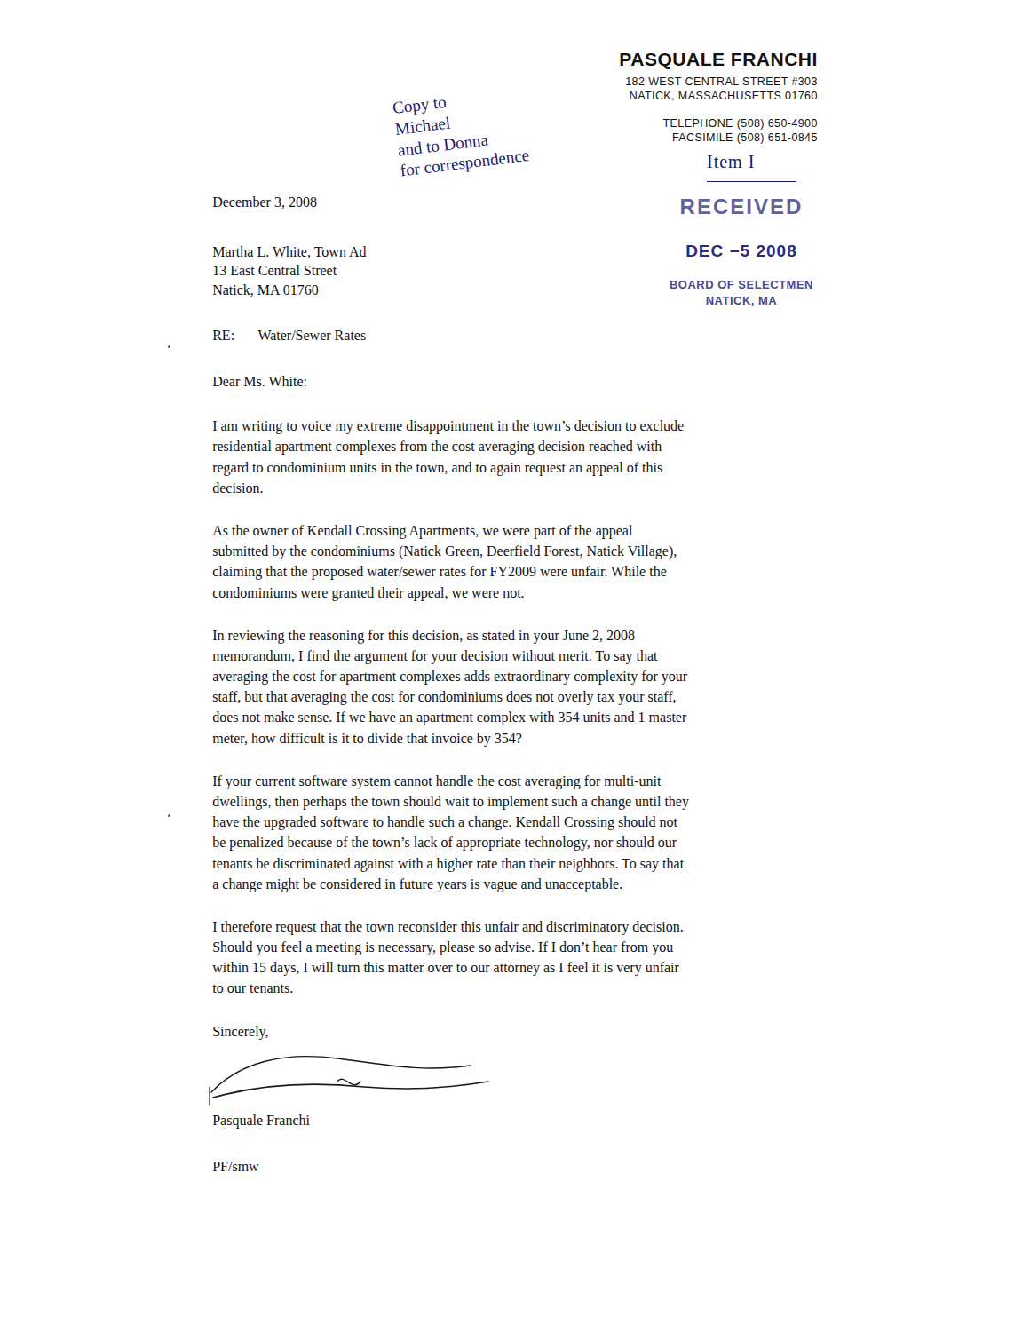PASQUALE FRANCHI
182 WEST CENTRAL STREET #303
NATICK, MASSACHUSETTS 01760
TELEPHONE (508) 650-4900
FACSIMILE (508) 651-0845
Copy to
Michael
and to Donna
for correspondence
Item I
RECEIVED
DEC −5 2008
BOARD OF SELECTMEN
NATICK, MA
December 3, 2008
Martha L. White, Town Ad
13 East Central Street
Natick, MA 01760
RE: Water/Sewer Rates
Dear Ms. White:
I am writing to voice my extreme disappointment in the town’s decision to exclude residential apartment complexes from the cost averaging decision reached with regard to condominium units in the town, and to again request an appeal of this decision.
As the owner of Kendall Crossing Apartments, we were part of the appeal submitted by the condominiums (Natick Green, Deerfield Forest, Natick Village), claiming that the proposed water/sewer rates for FY2009 were unfair. While the condominiums were granted their appeal, we were not.
In reviewing the reasoning for this decision, as stated in your June 2, 2008 memorandum, I find the argument for your decision without merit. To say that averaging the cost for apartment complexes adds extraordinary complexity for your staff, but that averaging the cost for condominiums does not overly tax your staff, does not make sense. If we have an apartment complex with 354 units and 1 master meter, how difficult is it to divide that invoice by 354?
If your current software system cannot handle the cost averaging for multi-unit dwellings, then perhaps the town should wait to implement such a change until they have the upgraded software to handle such a change. Kendall Crossing should not be penalized because of the town’s lack of appropriate technology, nor should our tenants be discriminated against with a higher rate than their neighbors. To say that a change might be considered in future years is vague and unacceptable.
I therefore request that the town reconsider this unfair and discriminatory decision. Should you feel a meeting is necessary, please so advise. If I don’t hear from you within 15 days, I will turn this matter over to our attorney as I feel it is very unfair to our tenants.
Sincerely,
Pasquale Franchi
PF/smw